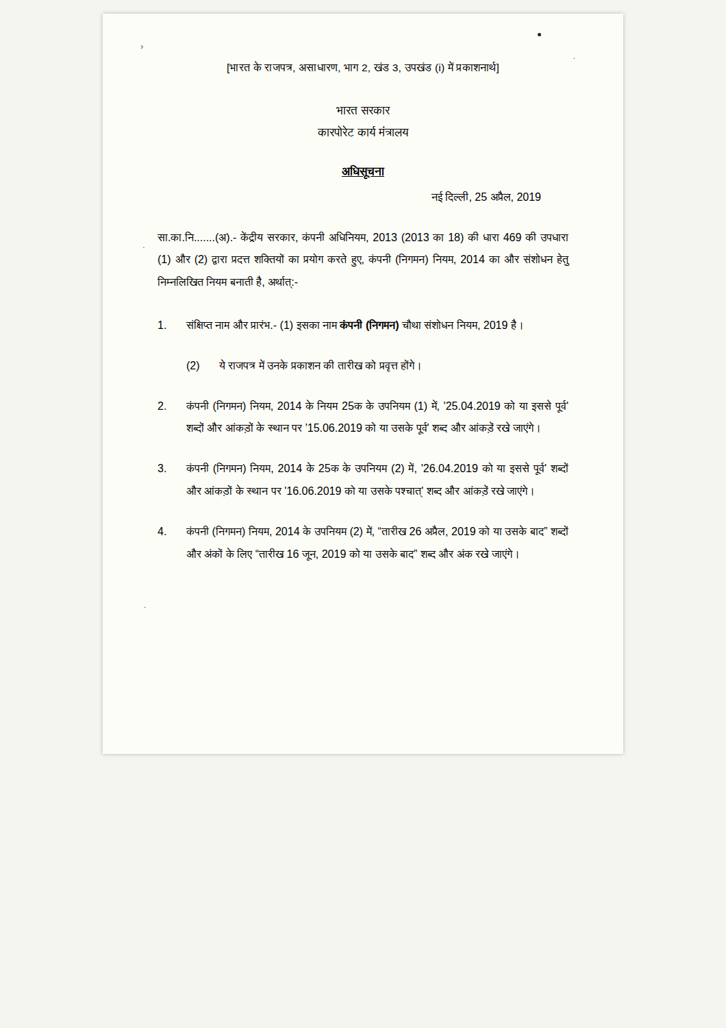›
.
.
.
[भारत के राजपत्र, असाधारण, भाग 2, खंड 3, उपखंड (i) में प्रकाशनार्थ]
भारत सरकार
कारपोरेट कार्य मंत्रालय
अधिसूचना
नई दिल्ली, 25 अप्रैल, 2019
सा.का.नि.......(अ).- केंद्रीय सरकार, कंपनी अधिनियम, 2013 (2013 का 18) की धारा 469 की उपधारा (1) और (2) द्वारा प्रदत्त शक्तियों का प्रयोग करते हुए, कंपनी (निगमन) नियम, 2014 का और संशोधन हेतु निम्नलिखित नियम बनाती है, अर्थात्:-
1.
संक्षिप्त नाम और प्रारंभ.- (1) इसका नाम कंपनी (निगमन) चौथा संशोधन नियम, 2019 है।
(2)
ये राजपत्र में उनके प्रकाशन की तारीख को प्रवृत्त होंगे।
2.
कंपनी (निगमन) नियम, 2014 के नियम 25क के उपनियम (1) में, '25.04.2019 को या इससे पूर्व' शब्दों और आंकड़ों के स्थान पर '15.06.2019 को या उसके पूर्व' शब्द और आंकड़ें रखे जाएंगे।
3.
कंपनी (निगमन) नियम, 2014 के 25क के उपनियम (2) में, '26.04.2019 को या इससे पूर्व' शब्दों और आंकड़ों के स्थान पर '16.06.2019 को या उसके पश्चात्' शब्द और आंकड़ें रखे जाएंगे।
4.
कंपनी (निगमन) नियम, 2014 के उपनियम (2) में, “तारीख 26 अप्रैल, 2019 को या उसके बाद” शब्दों और अंकों के लिए “तारीख 16 जून, 2019 को या उसके बाद” शब्द और अंक रखे जाएंगे।